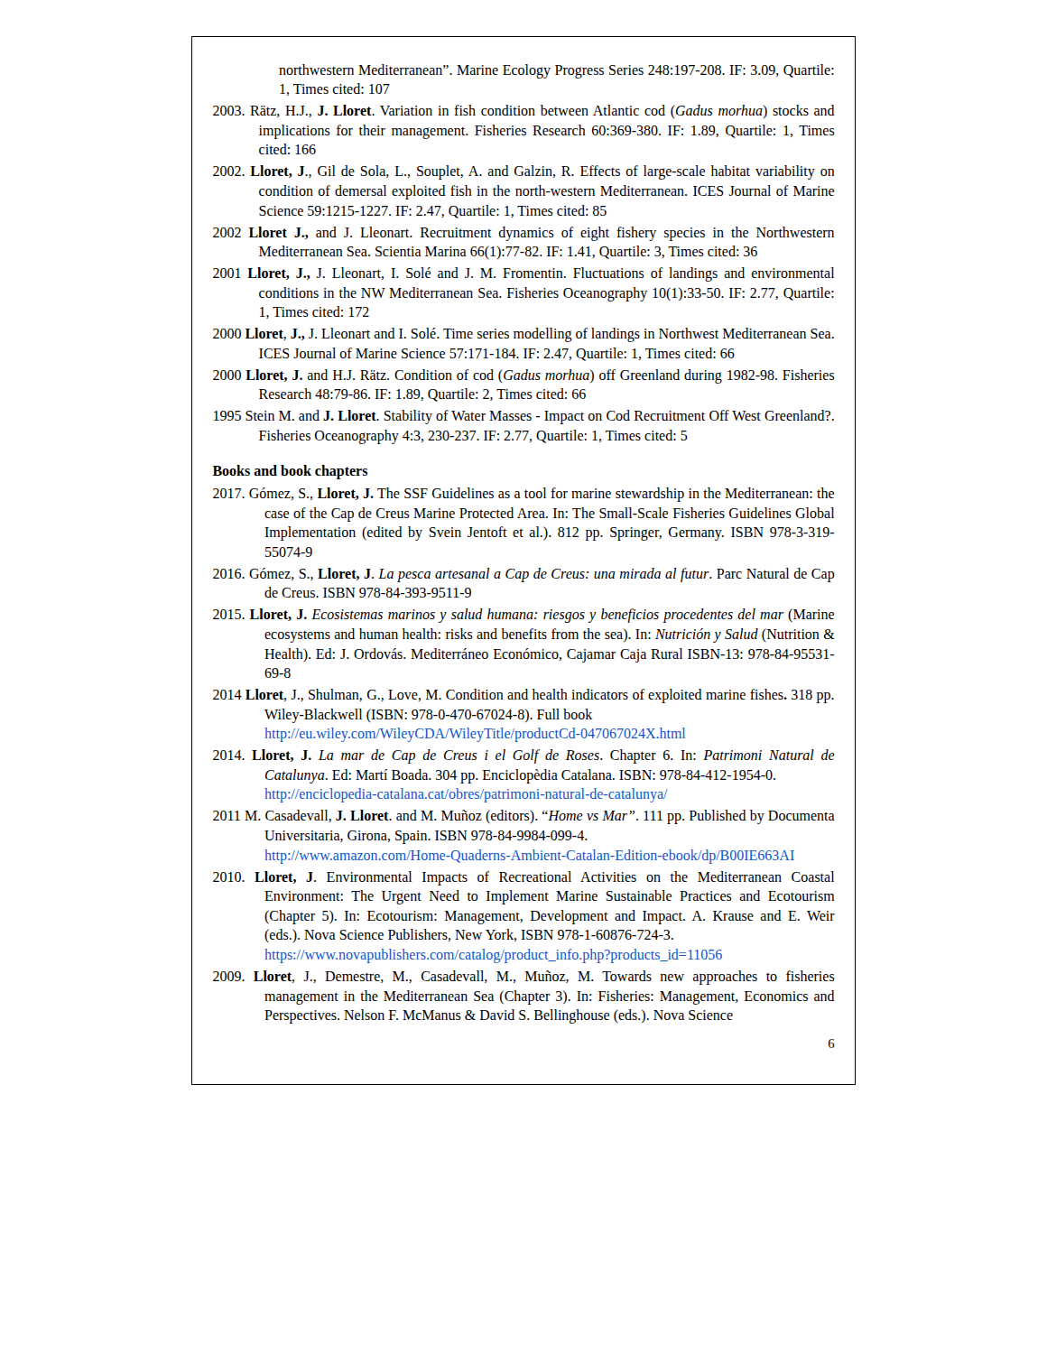northwestern Mediterranean”. Marine Ecology Progress Series 248:197-208. IF: 3.09, Quartile: 1, Times cited: 107
2003. Rätz, H.J., J. Lloret. Variation in fish condition between Atlantic cod (Gadus morhua) stocks and implications for their management. Fisheries Research 60:369-380. IF: 1.89, Quartile: 1, Times cited: 166
2002. Lloret, J., Gil de Sola, L., Souplet, A. and Galzin, R. Effects of large-scale habitat variability on condition of demersal exploited fish in the north-western Mediterranean. ICES Journal of Marine Science 59:1215-1227. IF: 2.47, Quartile: 1, Times cited: 85
2002 Lloret J., and J. Lleonart. Recruitment dynamics of eight fishery species in the Northwestern Mediterranean Sea. Scientia Marina 66(1):77-82. IF: 1.41, Quartile: 3, Times cited: 36
2001 Lloret, J., J. Lleonart, I. Solé and J. M. Fromentin. Fluctuations of landings and environmental conditions in the NW Mediterranean Sea. Fisheries Oceanography 10(1):33-50. IF: 2.77, Quartile: 1, Times cited: 172
2000 Lloret, J., J. Lleonart and I. Solé. Time series modelling of landings in Northwest Mediterranean Sea. ICES Journal of Marine Science 57:171-184. IF: 2.47, Quartile: 1, Times cited: 66
2000 Lloret, J. and H.J. Rätz. Condition of cod (Gadus morhua) off Greenland during 1982-98. Fisheries Research 48:79-86. IF: 1.89, Quartile: 2, Times cited: 66
1995 Stein M. and J. Lloret. Stability of Water Masses - Impact on Cod Recruitment Off West Greenland?. Fisheries Oceanography 4:3, 230-237. IF: 2.77, Quartile: 1, Times cited: 5
Books and book chapters
2017. Gómez, S., Lloret, J. The SSF Guidelines as a tool for marine stewardship in the Mediterranean: the case of the Cap de Creus Marine Protected Area. In: The Small-Scale Fisheries Guidelines Global Implementation (edited by Svein Jentoft et al.). 812 pp. Springer, Germany. ISBN 978-3-319-55074-9
2016. Gómez, S., Lloret, J. La pesca artesanal a Cap de Creus: una mirada al futur. Parc Natural de Cap de Creus. ISBN 978-84-393-9511-9
2015. Lloret, J. Ecosistemas marinos y salud humana: riesgos y beneficios procedentes del mar (Marine ecosystems and human health: risks and benefits from the sea). In: Nutrición y Salud (Nutrition & Health). Ed: J. Ordovás. Mediterráneo Económico, Cajamar Caja Rural ISBN-13: 978-84-95531-69-8
2014 Lloret, J., Shulman, G., Love, M. Condition and health indicators of exploited marine fishes. 318 pp. Wiley-Blackwell (ISBN: 978-0-470-67024-8). Full book
http://eu.wiley.com/WileyCDA/WileyTitle/productCd-047067024X.html
2014. Lloret, J. La mar de Cap de Creus i el Golf de Roses. Chapter 6. In: Patrimoni Natural de Catalunya. Ed: Martí Boada. 304 pp. Enciclopèdia Catalana. ISBN: 978-84-412-1954-0.
http://enciclopedia-catalana.cat/obres/patrimoni-natural-de-catalunya/
2011 M. Casadevall, J. Lloret. and M. Muñoz (editors). “Home vs Mar”. 111 pp. Published by Documenta Universitaria, Girona, Spain. ISBN 978-84-9984-099-4.
http://www.amazon.com/Home-Quaderns-Ambient-Catalan-Edition-ebook/dp/B00IE663AI
2010. Lloret, J. Environmental Impacts of Recreational Activities on the Mediterranean Coastal Environment: The Urgent Need to Implement Marine Sustainable Practices and Ecotourism (Chapter 5). In: Ecotourism: Management, Development and Impact. A. Krause and E. Weir (eds.). Nova Science Publishers, New York, ISBN 978-1-60876-724-3.
https://www.novapublishers.com/catalog/product_info.php?products_id=11056
2009. Lloret, J., Demestre, M., Casadevall, M., Muñoz, M. Towards new approaches to fisheries management in the Mediterranean Sea (Chapter 3). In: Fisheries: Management, Economics and Perspectives. Nelson F. McManus & David S. Bellinghouse (eds.). Nova Science
6